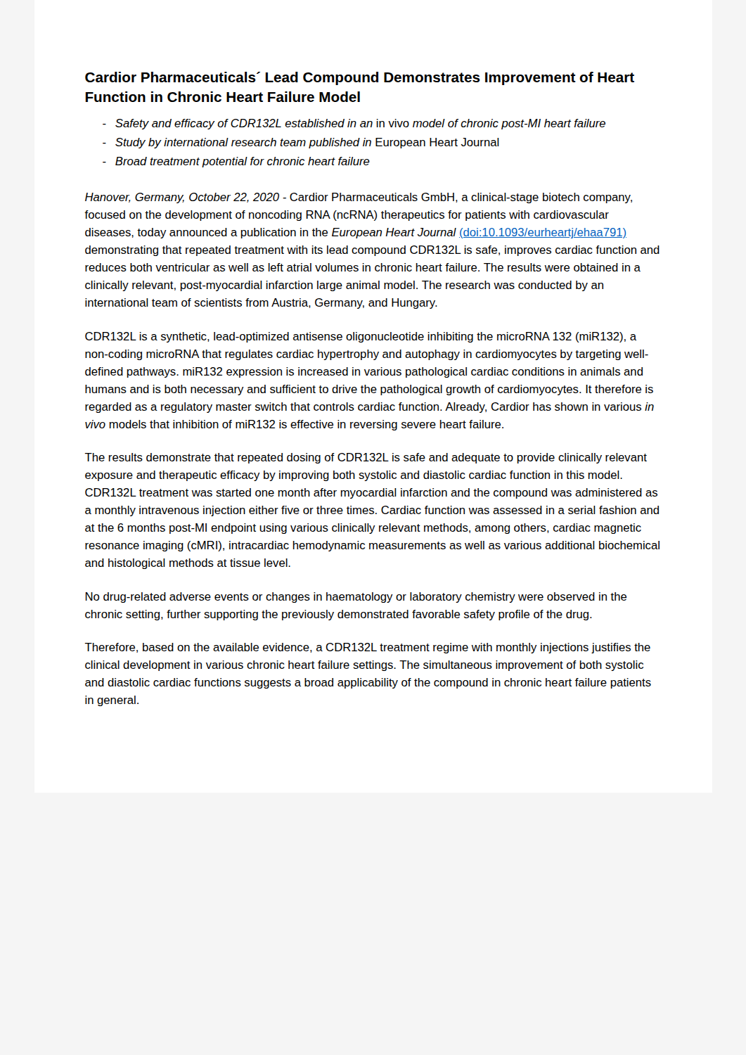Cardior Pharmaceuticals´ Lead Compound Demonstrates Improvement of Heart Function in Chronic Heart Failure Model
Safety and efficacy of CDR132L established in an in vivo model of chronic post-MI heart failure
Study by international research team published in European Heart Journal
Broad treatment potential for chronic heart failure
Hanover, Germany, October 22, 2020 - Cardior Pharmaceuticals GmbH, a clinical-stage biotech company, focused on the development of noncoding RNA (ncRNA) therapeutics for patients with cardiovascular diseases, today announced a publication in the European Heart Journal (doi:10.1093/eurheartj/ehaa791) demonstrating that repeated treatment with its lead compound CDR132L is safe, improves cardiac function and reduces both ventricular as well as left atrial volumes in chronic heart failure. The results were obtained in a clinically relevant, post-myocardial infarction large animal model. The research was conducted by an international team of scientists from Austria, Germany, and Hungary.
CDR132L is a synthetic, lead-optimized antisense oligonucleotide inhibiting the microRNA 132 (miR132), a non-coding microRNA that regulates cardiac hypertrophy and autophagy in cardiomyocytes by targeting well-defined pathways. miR132 expression is increased in various pathological cardiac conditions in animals and humans and is both necessary and sufficient to drive the pathological growth of cardiomyocytes. It therefore is regarded as a regulatory master switch that controls cardiac function. Already, Cardior has shown in various in vivo models that inhibition of miR132 is effective in reversing severe heart failure.
The results demonstrate that repeated dosing of CDR132L is safe and adequate to provide clinically relevant exposure and therapeutic efficacy by improving both systolic and diastolic cardiac function in this model. CDR132L treatment was started one month after myocardial infarction and the compound was administered as a monthly intravenous injection either five or three times. Cardiac function was assessed in a serial fashion and at the 6 months post-MI endpoint using various clinically relevant methods, among others, cardiac magnetic resonance imaging (cMRI), intracardiac hemodynamic measurements as well as various additional biochemical and histological methods at tissue level.
No drug-related adverse events or changes in haematology or laboratory chemistry were observed in the chronic setting, further supporting the previously demonstrated favorable safety profile of the drug.
Therefore, based on the available evidence, a CDR132L treatment regime with monthly injections justifies the clinical development in various chronic heart failure settings. The simultaneous improvement of both systolic and diastolic cardiac functions suggests a broad applicability of the compound in chronic heart failure patients in general.